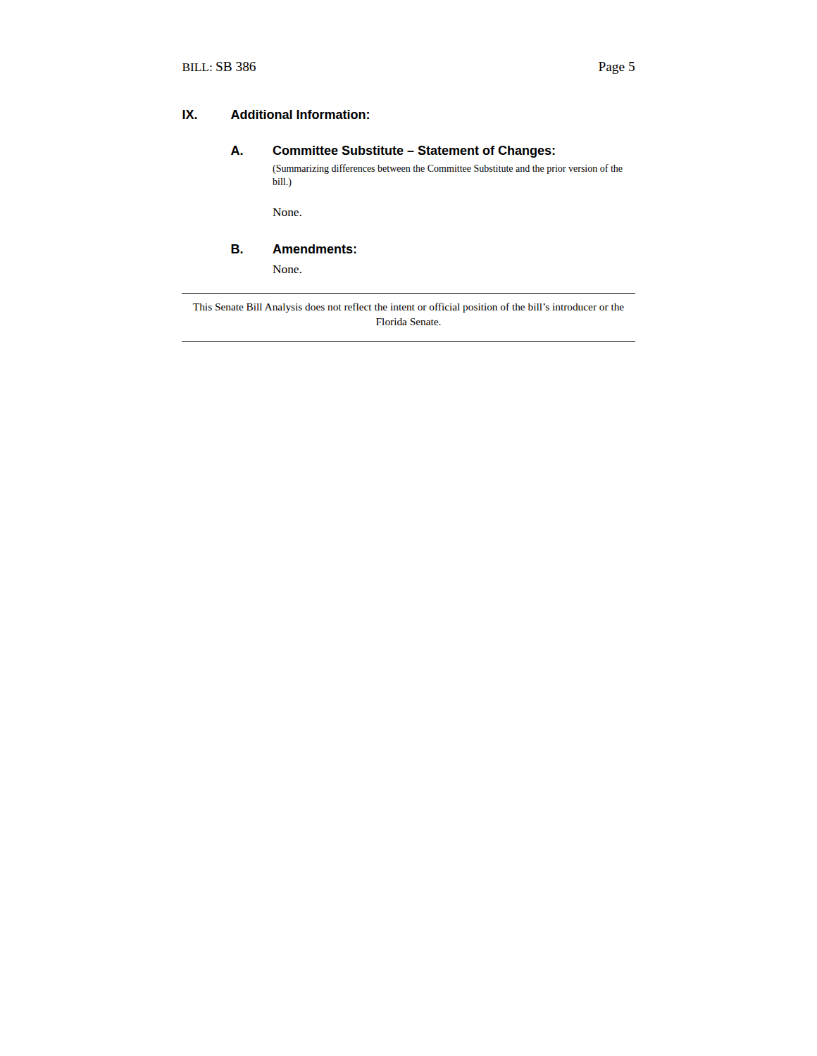BILL: SB 386
Page 5
IX.
Additional Information:
A.
Committee Substitute – Statement of Changes:
(Summarizing differences between the Committee Substitute and the prior version of the bill.)
None.
B.
Amendments:
None.
This Senate Bill Analysis does not reflect the intent or official position of the bill’s introducer or the Florida Senate.